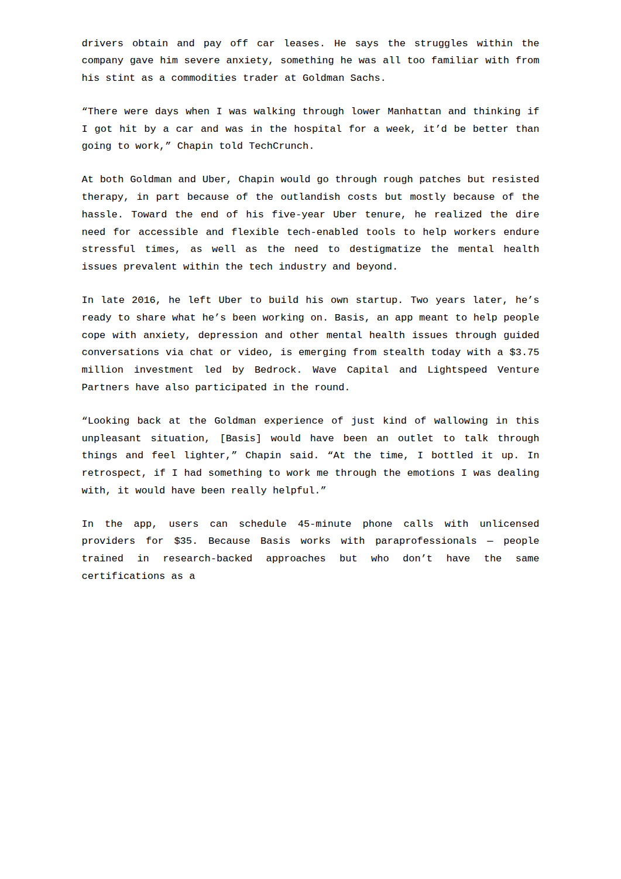drivers obtain and pay off car leases. He says the struggles within the company gave him severe anxiety, something he was all too familiar with from his stint as a commodities trader at Goldman Sachs.
“There were days when I was walking through lower Manhattan and thinking if I got hit by a car and was in the hospital for a week, it’d be better than going to work,” Chapin told TechCrunch.
At both Goldman and Uber, Chapin would go through rough patches but resisted therapy, in part because of the outlandish costs but mostly because of the hassle. Toward the end of his five-year Uber tenure, he realized the dire need for accessible and flexible tech-enabled tools to help workers endure stressful times, as well as the need to destigmatize the mental health issues prevalent within the tech industry and beyond.
In late 2016, he left Uber to build his own startup. Two years later, he’s ready to share what he’s been working on. Basis, an app meant to help people cope with anxiety, depression and other mental health issues through guided conversations via chat or video, is emerging from stealth today with a $3.75 million investment led by Bedrock. Wave Capital and Lightspeed Venture Partners have also participated in the round.
“Looking back at the Goldman experience of just kind of wallowing in this unpleasant situation, [Basis] would have been an outlet to talk through things and feel lighter,” Chapin said. “At the time, I bottled it up. In retrospect, if I had something to work me through the emotions I was dealing with, it would have been really helpful.”
In the app, users can schedule 45-minute phone calls with unlicensed providers for $35. Because Basis works with paraprofessionals — people trained in research-backed approaches but who don’t have the same certifications as a